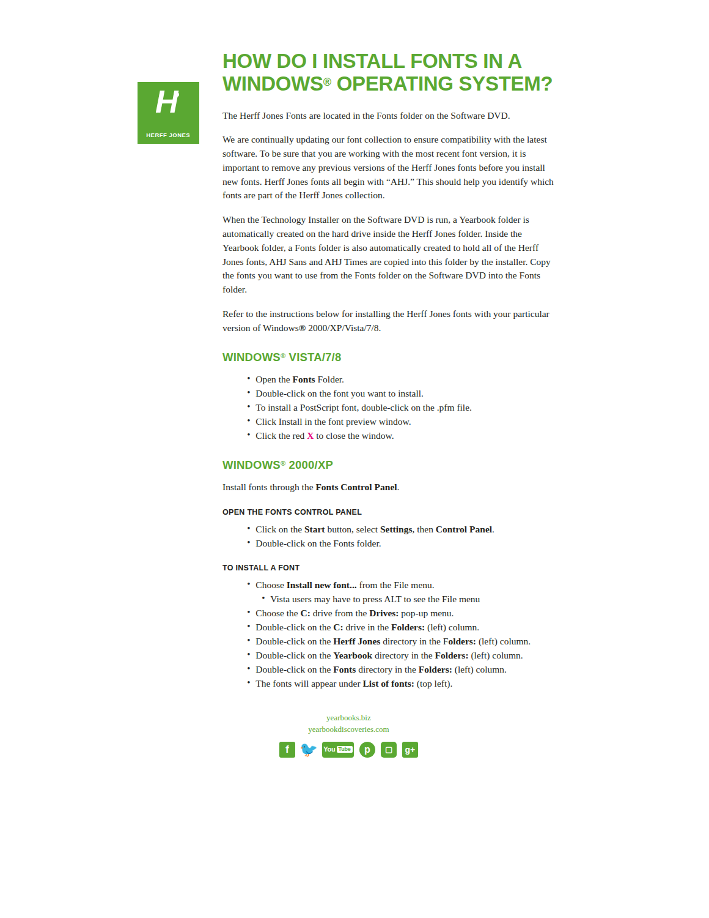H
HERFF JONES
HOW DO I INSTALL FONTS IN A WINDOWS® OPERATING SYSTEM?
The Herff Jones Fonts are located in the Fonts folder on the Software DVD.
We are continually updating our font collection to ensure compatibility with the latest software. To be sure that you are working with the most recent font version, it is important to remove any previous versions of the Herff Jones fonts before you install new fonts. Herff Jones fonts all begin with “AHJ.” This should help you identify which fonts are part of the Herff Jones collection.
When the Technology Installer on the Software DVD is run, a Yearbook folder is automatically created on the hard drive inside the Herff Jones folder. Inside the Yearbook folder, a Fonts folder is also automatically created to hold all of the Herff Jones fonts, AHJ Sans and AHJ Times are copied into this folder by the installer. Copy the fonts you want to use from the Fonts folder on the Software DVD into the Fonts folder.
Refer to the instructions below for installing the Herff Jones fonts with your particular version of Windows® 2000/XP/Vista/7/8.
WINDOWS® VISTA/7/8
Open the Fonts Folder.
Double-click on the font you want to install.
To install a PostScript font, double-click on the .pfm file.
Click Install in the font preview window.
Click the red X to close the window.
WINDOWS® 2000/XP
Install fonts through the Fonts Control Panel.
OPEN THE FONTS CONTROL PANEL
Click on the Start button, select Settings, then Control Panel.
Double-click on the Fonts folder.
TO INSTALL A FONT
Choose Install new font... from the File menu.
Vista users may have to press ALT to see the File menu
Choose the C: drive from the Drives: pop-up menu.
Double-click on the C: drive in the Folders: (left) column.
Double-click on the Herff Jones directory in the Folders: (left) column.
Double-click on the Yearbook directory in the Folders: (left) column.
Double-click on the Fonts directory in the Folders: (left) column.
The fonts will appear under List of fonts: (top left).
yearbooks.biz yearbookdiscoveries.com
f 🐦 YouTube p ▢ g+